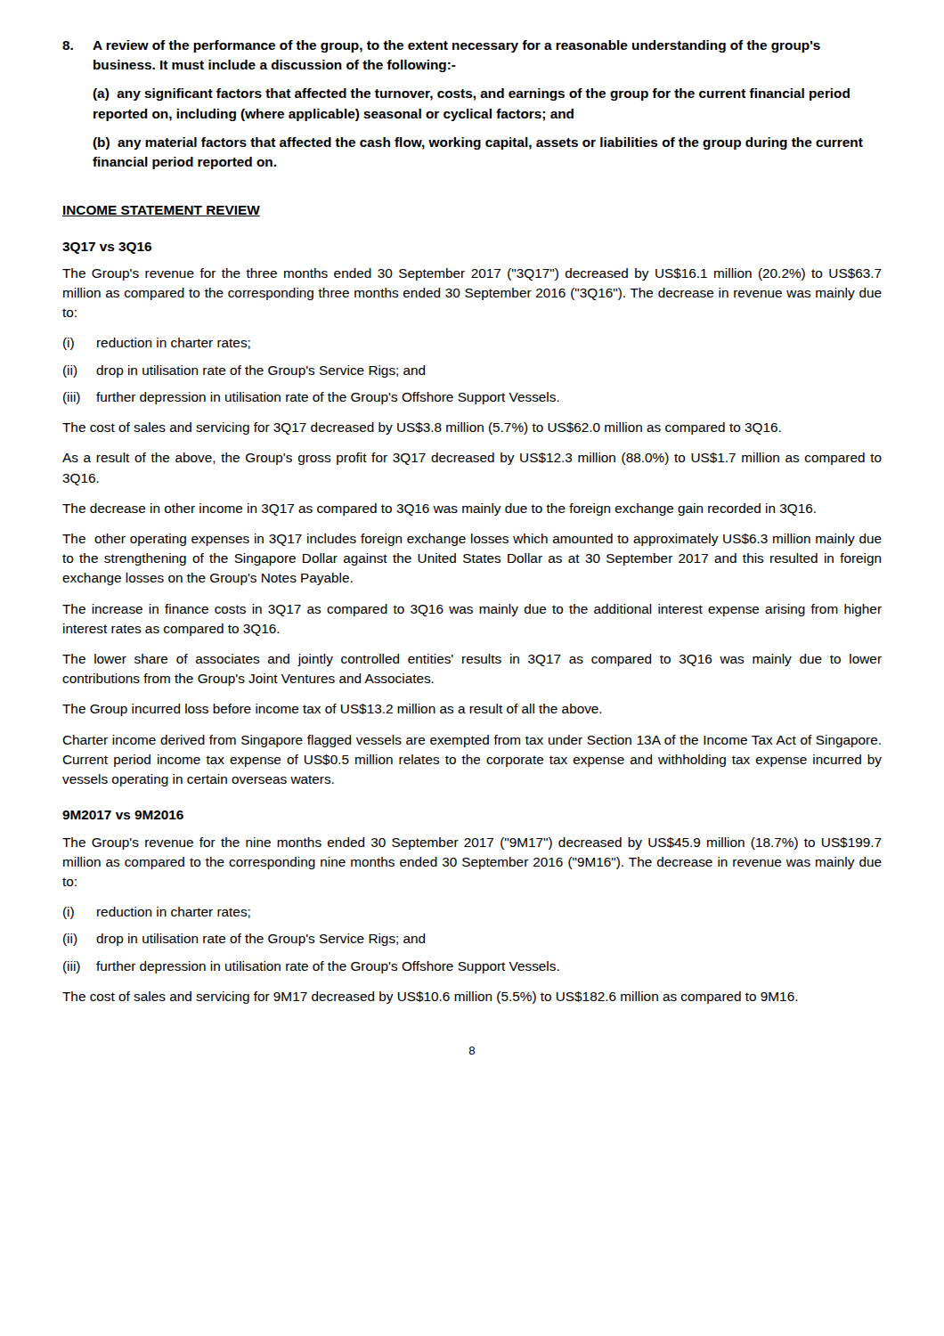8.
A review of the performance of the group, to the extent necessary for a reasonable understanding of the group's business. It must include a discussion of the following:-
(a) any significant factors that affected the turnover, costs, and earnings of the group for the current financial period reported on, including (where applicable) seasonal or cyclical factors; and
(b) any material factors that affected the cash flow, working capital, assets or liabilities of the group during the current financial period reported on.
INCOME STATEMENT REVIEW
3Q17 vs 3Q16
The Group's revenue for the three months ended 30 September 2017 ("3Q17") decreased by US$16.1 million (20.2%) to US$63.7 million as compared to the corresponding three months ended 30 September 2016 ("3Q16"). The decrease in revenue was mainly due to:
reduction in charter rates;
drop in utilisation rate of the Group's Service Rigs; and
further depression in utilisation rate of the Group's Offshore Support Vessels.
The cost of sales and servicing for 3Q17 decreased by US$3.8 million (5.7%) to US$62.0 million as compared to 3Q16.
As a result of the above, the Group's gross profit for 3Q17 decreased by US$12.3 million (88.0%) to US$1.7 million as compared to 3Q16.
The decrease in other income in 3Q17 as compared to 3Q16 was mainly due to the foreign exchange gain recorded in 3Q16.
The other operating expenses in 3Q17 includes foreign exchange losses which amounted to approximately US$6.3 million mainly due to the strengthening of the Singapore Dollar against the United States Dollar as at 30 September 2017 and this resulted in foreign exchange losses on the Group's Notes Payable.
The increase in finance costs in 3Q17 as compared to 3Q16 was mainly due to the additional interest expense arising from higher interest rates as compared to 3Q16.
The lower share of associates and jointly controlled entities' results in 3Q17 as compared to 3Q16 was mainly due to lower contributions from the Group's Joint Ventures and Associates.
The Group incurred loss before income tax of US$13.2 million as a result of all the above.
Charter income derived from Singapore flagged vessels are exempted from tax under Section 13A of the Income Tax Act of Singapore. Current period income tax expense of US$0.5 million relates to the corporate tax expense and withholding tax expense incurred by vessels operating in certain overseas waters.
9M2017 vs 9M2016
The Group's revenue for the nine months ended 30 September 2017 ("9M17") decreased by US$45.9 million (18.7%) to US$199.7 million as compared to the corresponding nine months ended 30 September 2016 ("9M16"). The decrease in revenue was mainly due to:
reduction in charter rates;
drop in utilisation rate of the Group's Service Rigs; and
further depression in utilisation rate of the Group's Offshore Support Vessels.
The cost of sales and servicing for 9M17 decreased by US$10.6 million (5.5%) to US$182.6 million as compared to 9M16.
8